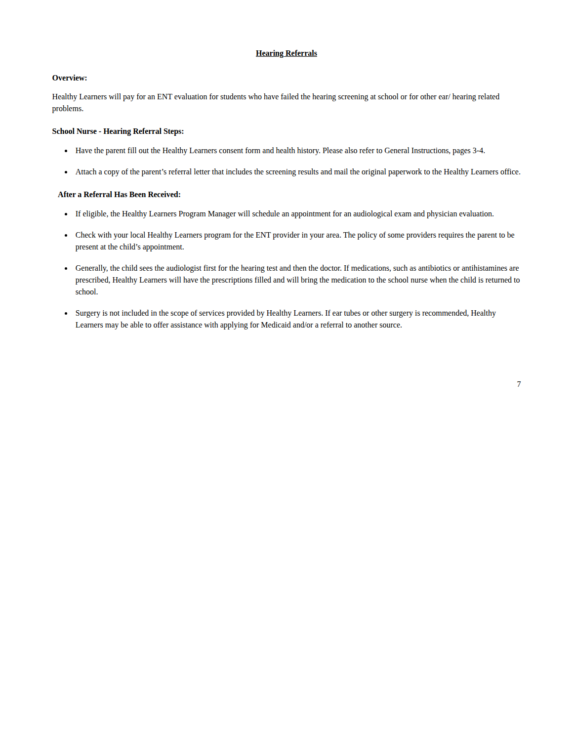Hearing Referrals
Overview:
Healthy Learners will pay for an ENT evaluation for students who have failed the hearing screening at school or for other ear/ hearing related problems.
School Nurse - Hearing Referral Steps:
Have the parent fill out the Healthy Learners consent form and health history. Please also refer to General Instructions, pages 3-4.
Attach a copy of the parent’s referral letter that includes the screening results and mail the original paperwork to the Healthy Learners office.
After a Referral Has Been Received:
If eligible, the Healthy Learners Program Manager will schedule an appointment for an audiological exam and physician evaluation.
Check with your local Healthy Learners program for the ENT provider in your area. The policy of some providers requires the parent to be present at the child’s appointment.
Generally, the child sees the audiologist first for the hearing test and then the doctor. If medications, such as antibiotics or antihistamines are prescribed, Healthy Learners will have the prescriptions filled and will bring the medication to the school nurse when the child is returned to school.
Surgery is not included in the scope of services provided by Healthy Learners. If ear tubes or other surgery is recommended, Healthy Learners may be able to offer assistance with applying for Medicaid and/or a referral to another source.
7